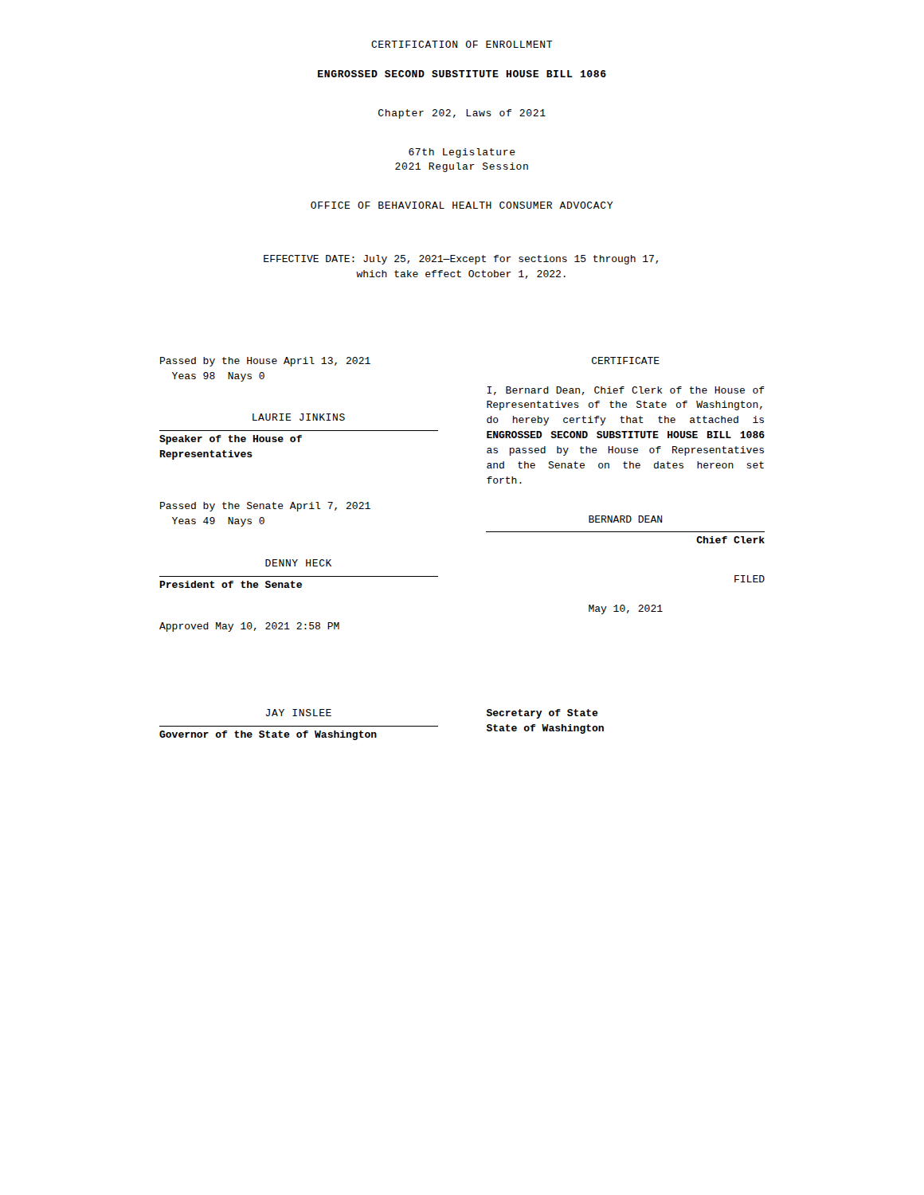CERTIFICATION OF ENROLLMENT
ENGROSSED SECOND SUBSTITUTE HOUSE BILL 1086
Chapter 202, Laws of 2021
67th Legislature
2021 Regular Session
OFFICE OF BEHAVIORAL HEALTH CONSUMER ADVOCACY
EFFECTIVE DATE: July 25, 2021—Except for sections 15 through 17,
which take effect October 1, 2022.
Passed by the House April 13, 2021
Yeas 98 Nays 0
LAURIE JINKINS
Speaker of the House of
Representatives
Passed by the Senate April 7, 2021
Yeas 49 Nays 0
DENNY HECK
President of the Senate
Approved May 10, 2021 2:58 PM
CERTIFICATE
I, Bernard Dean, Chief Clerk of the House of Representatives of the State of Washington, do hereby certify that the attached is ENGROSSED SECOND SUBSTITUTE HOUSE BILL 1086 as passed by the House of Representatives and the Senate on the dates hereon set forth.
BERNARD DEAN
Chief Clerk
FILED
May 10, 2021
JAY INSLEE
Governor of the State of Washington
Secretary of State
State of Washington